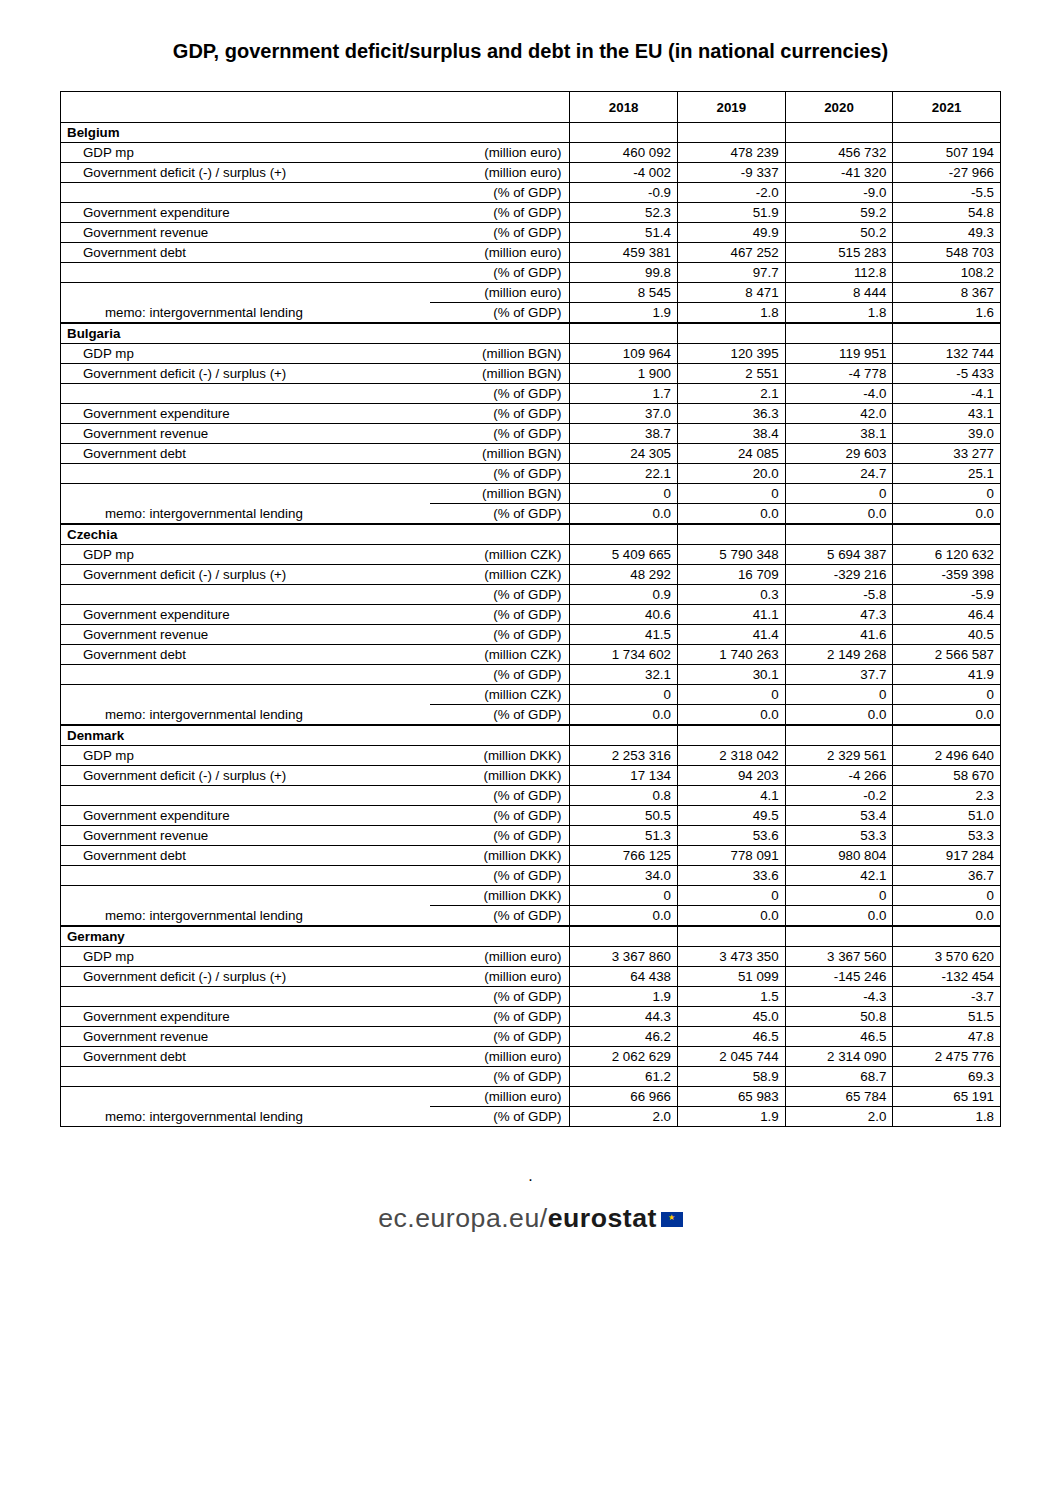GDP, government deficit/surplus and debt in the EU (in national currencies)
| | 2018 | 2019 | 2020 | 2021 |
| --- | --- | --- | --- | --- |
| Belgium | | | | |
| GDP mp | (million euro) | 460 092 | 478 239 | 456 732 | 507 194 |
| Government deficit (-) / surplus (+) | (million euro) | -4 002 | -9 337 | -41 320 | -27 966 |
| | (% of GDP) | -0.9 | -2.0 | -9.0 | -5.5 |
| Government expenditure | (% of GDP) | 52.3 | 51.9 | 59.2 | 54.8 |
| Government revenue | (% of GDP) | 51.4 | 49.9 | 50.2 | 49.3 |
| Government debt | (million euro) | 459 381 | 467 252 | 515 283 | 548 703 |
| | (% of GDP) | 99.8 | 97.7 | 112.8 | 108.2 |
| memo: intergovernmental lending | (million euro) | 8 545 | 8 471 | 8 444 | 8 367 |
| (% of GDP) | 1.9 | 1.8 | 1.8 | 1.6 |
| Bulgaria | | | | |
| GDP mp | (million BGN) | 109 964 | 120 395 | 119 951 | 132 744 |
| Government deficit (-) / surplus (+) | (million BGN) | 1 900 | 2 551 | -4 778 | -5 433 |
| | (% of GDP) | 1.7 | 2.1 | -4.0 | -4.1 |
| Government expenditure | (% of GDP) | 37.0 | 36.3 | 42.0 | 43.1 |
| Government revenue | (% of GDP) | 38.7 | 38.4 | 38.1 | 39.0 |
| Government debt | (million BGN) | 24 305 | 24 085 | 29 603 | 33 277 |
| | (% of GDP) | 22.1 | 20.0 | 24.7 | 25.1 |
| memo: intergovernmental lending | (million BGN) | 0 | 0 | 0 | 0 |
| (% of GDP) | 0.0 | 0.0 | 0.0 | 0.0 |
| Czechia | | | | |
| GDP mp | (million CZK) | 5 409 665 | 5 790 348 | 5 694 387 | 6 120 632 |
| Government deficit (-) / surplus (+) | (million CZK) | 48 292 | 16 709 | -329 216 | -359 398 |
| | (% of GDP) | 0.9 | 0.3 | -5.8 | -5.9 |
| Government expenditure | (% of GDP) | 40.6 | 41.1 | 47.3 | 46.4 |
| Government revenue | (% of GDP) | 41.5 | 41.4 | 41.6 | 40.5 |
| Government debt | (million CZK) | 1 734 602 | 1 740 263 | 2 149 268 | 2 566 587 |
| | (% of GDP) | 32.1 | 30.1 | 37.7 | 41.9 |
| memo: intergovernmental lending | (million CZK) | 0 | 0 | 0 | 0 |
| (% of GDP) | 0.0 | 0.0 | 0.0 | 0.0 |
| Denmark | | | | |
| GDP mp | (million DKK) | 2 253 316 | 2 318 042 | 2 329 561 | 2 496 640 |
| Government deficit (-) / surplus (+) | (million DKK) | 17 134 | 94 203 | -4 266 | 58 670 |
| | (% of GDP) | 0.8 | 4.1 | -0.2 | 2.3 |
| Government expenditure | (% of GDP) | 50.5 | 49.5 | 53.4 | 51.0 |
| Government revenue | (% of GDP) | 51.3 | 53.6 | 53.3 | 53.3 |
| Government debt | (million DKK) | 766 125 | 778 091 | 980 804 | 917 284 |
| | (% of GDP) | 34.0 | 33.6 | 42.1 | 36.7 |
| memo: intergovernmental lending | (million DKK) | 0 | 0 | 0 | 0 |
| (% of GDP) | 0.0 | 0.0 | 0.0 | 0.0 |
| Germany | | | | |
| GDP mp | (million euro) | 3 367 860 | 3 473 350 | 3 367 560 | 3 570 620 |
| Government deficit (-) / surplus (+) | (million euro) | 64 438 | 51 099 | -145 246 | -132 454 |
| | (% of GDP) | 1.9 | 1.5 | -4.3 | -3.7 |
| Government expenditure | (% of GDP) | 44.3 | 45.0 | 50.8 | 51.5 |
| Government revenue | (% of GDP) | 46.2 | 46.5 | 46.5 | 47.8 |
| Government debt | (million euro) | 2 062 629 | 2 045 744 | 2 314 090 | 2 475 776 |
| | (% of GDP) | 61.2 | 58.9 | 68.7 | 69.3 |
| memo: intergovernmental lending | (million euro) | 66 966 | 65 983 | 65 784 | 65 191 |
| (% of GDP) | 2.0 | 1.9 | 2.0 | 1.8 |
.
ec.europa.eu/eurostat